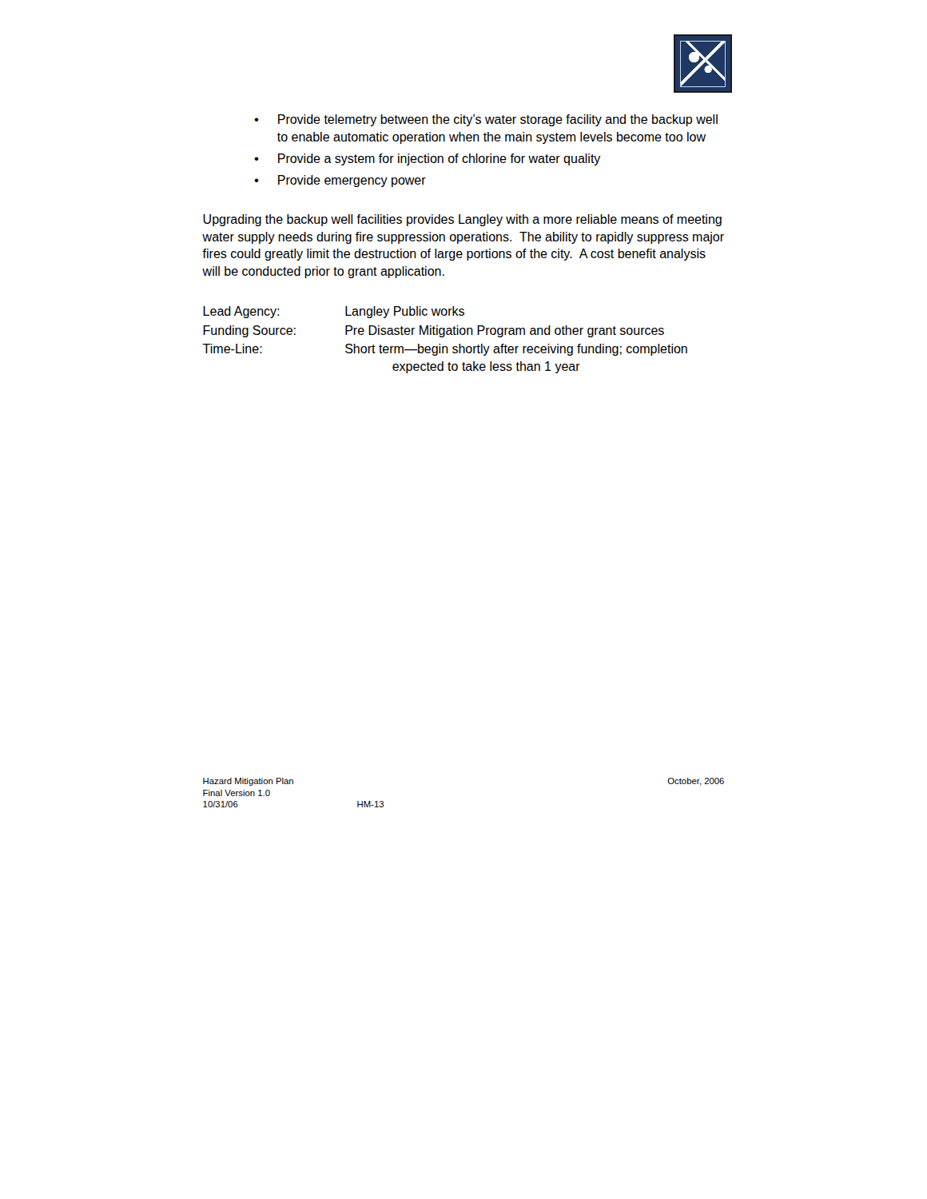Provide telemetry between the city’s water storage facility and the backup well to enable automatic operation when the main system levels become too low
Provide a system for injection of chlorine for water quality
Provide emergency power
Upgrading the backup well facilities provides Langley with a more reliable means of meeting water supply needs during fire suppression operations. The ability to rapidly suppress major fires could greatly limit the destruction of large portions of the city. A cost benefit analysis will be conducted prior to grant application.
| Lead Agency: | Langley Public works |
| Funding Source: | Pre Disaster Mitigation Program and other grant sources |
| Time-Line: | Short term—begin shortly after receiving funding; completion expected to take less than 1 year |
Hazard Mitigation Plan
October, 2006
Final Version 1.0
10/31/06 HM-13